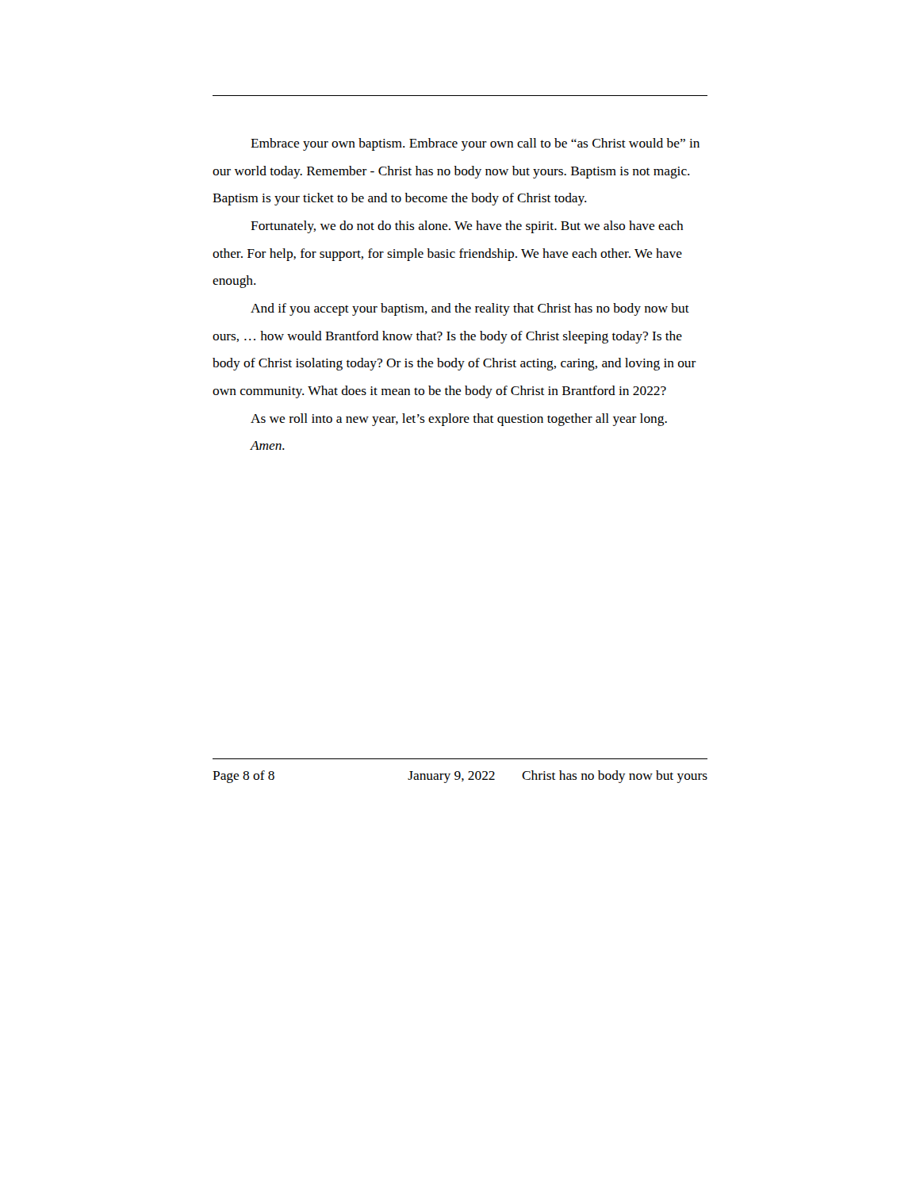Embrace your own baptism. Embrace your own call to be “as Christ would be” in our world today. Remember - Christ has no body now but yours. Baptism is not magic. Baptism is your ticket to be and to become the body of Christ today.
Fortunately, we do not do this alone. We have the spirit. But we also have each other. For help, for support, for simple basic friendship. We have each other. We have enough.
And if you accept your baptism, and the reality that Christ has no body now but ours, … how would Brantford know that? Is the body of Christ sleeping today? Is the body of Christ isolating today? Or is the body of Christ acting, caring, and loving in our own community. What does it mean to be the body of Christ in Brantford in 2022?
As we roll into a new year, let’s explore that question together all year long.
Amen.
Page 8 of 8
January 9, 2022 Christ has no body now but yours